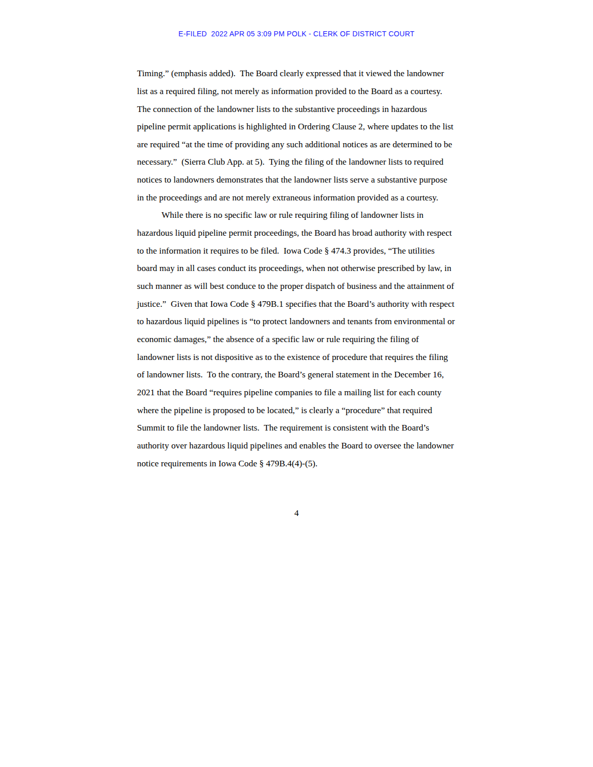E-FILED 2022 APR 05 3:09 PM POLK - CLERK OF DISTRICT COURT
Timing.” (emphasis added). The Board clearly expressed that it viewed the landowner list as a required filing, not merely as information provided to the Board as a courtesy. The connection of the landowner lists to the substantive proceedings in hazardous pipeline permit applications is highlighted in Ordering Clause 2, where updates to the list are required “at the time of providing any such additional notices as are determined to be necessary.” (Sierra Club App. at 5). Tying the filing of the landowner lists to required notices to landowners demonstrates that the landowner lists serve a substantive purpose in the proceedings and are not merely extraneous information provided as a courtesy.
While there is no specific law or rule requiring filing of landowner lists in hazardous liquid pipeline permit proceedings, the Board has broad authority with respect to the information it requires to be filed. Iowa Code § 474.3 provides, “The utilities board may in all cases conduct its proceedings, when not otherwise prescribed by law, in such manner as will best conduce to the proper dispatch of business and the attainment of justice.” Given that Iowa Code § 479B.1 specifies that the Board’s authority with respect to hazardous liquid pipelines is “to protect landowners and tenants from environmental or economic damages,” the absence of a specific law or rule requiring the filing of landowner lists is not dispositive as to the existence of procedure that requires the filing of landowner lists. To the contrary, the Board’s general statement in the December 16, 2021 that the Board “requires pipeline companies to file a mailing list for each county where the pipeline is proposed to be located,” is clearly a “procedure” that required Summit to file the landowner lists. The requirement is consistent with the Board’s authority over hazardous liquid pipelines and enables the Board to oversee the landowner notice requirements in Iowa Code § 479B.4(4)-(5).
4